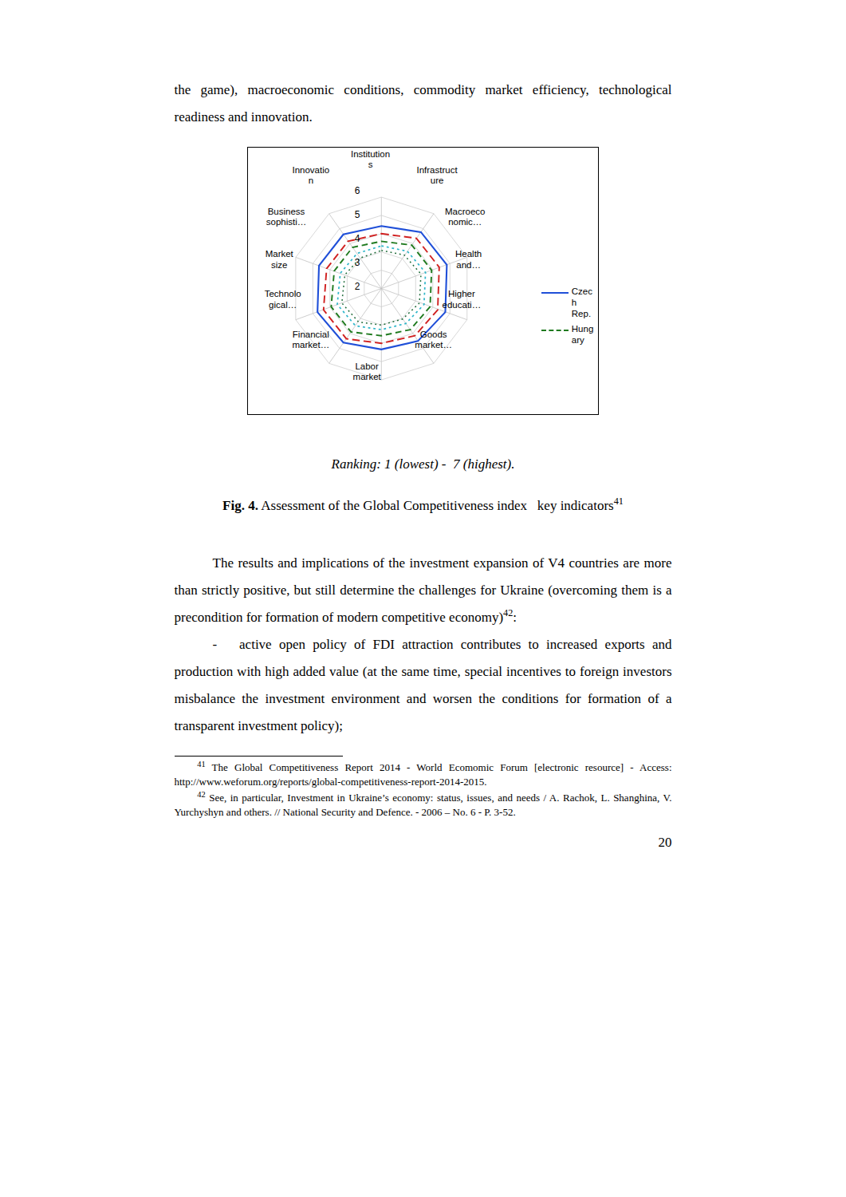the game), macroeconomic conditions, commodity market efficiency, technological readiness and innovation.
6 5 4 3 2 Institution
s Innovatio
n Business
sophisti… Market
size Technolo
gical… Financial
market… Labor
market Goods
market… Higher
educati… Health
and… Macroeco
nomic… Infrastruct
ure
Czec
h
Rep.
Hung
ary
Ranking: 1 (lowest) - 7 (highest).
Fig. 4. Assessment of the Global Competitiveness index key indicators41
The results and implications of the investment expansion of V4 countries are more than strictly positive, but still determine the challenges for Ukraine (overcoming them is a precondition for formation of modern competitive economy)42:
- active open policy of FDI attraction contributes to increased exports and production with high added value (at the same time, special incentives to foreign investors misbalance the investment environment and worsen the conditions for formation of a transparent investment policy);
41 The Global Competitiveness Report 2014 - World Ecomomic Forum [electronic resource] - Access: http://www.weforum.org/reports/global-competitiveness-report-2014-2015.
42 See, in particular, Investment in Ukraine’s economy: status, issues, and needs / A. Rachok, L. Shanghina, V. Yurchyshyn and others. // National Security and Defence. - 2006 – No. 6 - P. 3-52.
20